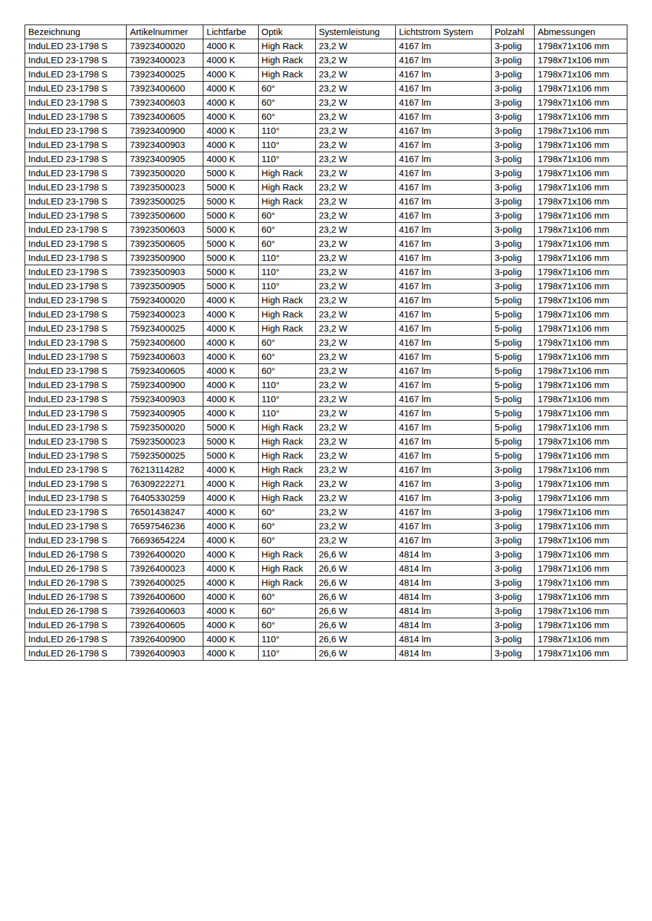| Bezeichnung | Artikelnummer | Lichtfarbe | Optik | Systemleistung | Lichtstrom System | Polzahl | Abmessungen |
| --- | --- | --- | --- | --- | --- | --- | --- |
| InduLED 23-1798 S | 73923400020 | 4000 K | High Rack | 23,2 W | 4167 lm | 3-polig | 1798x71x106 mm |
| InduLED 23-1798 S | 73923400023 | 4000 K | High Rack | 23,2 W | 4167 lm | 3-polig | 1798x71x106 mm |
| InduLED 23-1798 S | 73923400025 | 4000 K | High Rack | 23,2 W | 4167 lm | 3-polig | 1798x71x106 mm |
| InduLED 23-1798 S | 73923400600 | 4000 K | 60° | 23,2 W | 4167 lm | 3-polig | 1798x71x106 mm |
| InduLED 23-1798 S | 73923400603 | 4000 K | 60° | 23,2 W | 4167 lm | 3-polig | 1798x71x106 mm |
| InduLED 23-1798 S | 73923400605 | 4000 K | 60° | 23,2 W | 4167 lm | 3-polig | 1798x71x106 mm |
| InduLED 23-1798 S | 73923400900 | 4000 K | 110° | 23,2 W | 4167 lm | 3-polig | 1798x71x106 mm |
| InduLED 23-1798 S | 73923400903 | 4000 K | 110° | 23,2 W | 4167 lm | 3-polig | 1798x71x106 mm |
| InduLED 23-1798 S | 73923400905 | 4000 K | 110° | 23,2 W | 4167 lm | 3-polig | 1798x71x106 mm |
| InduLED 23-1798 S | 73923500020 | 5000 K | High Rack | 23,2 W | 4167 lm | 3-polig | 1798x71x106 mm |
| InduLED 23-1798 S | 73923500023 | 5000 K | High Rack | 23,2 W | 4167 lm | 3-polig | 1798x71x106 mm |
| InduLED 23-1798 S | 73923500025 | 5000 K | High Rack | 23,2 W | 4167 lm | 3-polig | 1798x71x106 mm |
| InduLED 23-1798 S | 73923500600 | 5000 K | 60° | 23,2 W | 4167 lm | 3-polig | 1798x71x106 mm |
| InduLED 23-1798 S | 73923500603 | 5000 K | 60° | 23,2 W | 4167 lm | 3-polig | 1798x71x106 mm |
| InduLED 23-1798 S | 73923500605 | 5000 K | 60° | 23,2 W | 4167 lm | 3-polig | 1798x71x106 mm |
| InduLED 23-1798 S | 73923500900 | 5000 K | 110° | 23,2 W | 4167 lm | 3-polig | 1798x71x106 mm |
| InduLED 23-1798 S | 73923500903 | 5000 K | 110° | 23,2 W | 4167 lm | 3-polig | 1798x71x106 mm |
| InduLED 23-1798 S | 73923500905 | 5000 K | 110° | 23,2 W | 4167 lm | 3-polig | 1798x71x106 mm |
| InduLED 23-1798 S | 75923400020 | 4000 K | High Rack | 23,2 W | 4167 lm | 5-polig | 1798x71x106 mm |
| InduLED 23-1798 S | 75923400023 | 4000 K | High Rack | 23,2 W | 4167 lm | 5-polig | 1798x71x106 mm |
| InduLED 23-1798 S | 75923400025 | 4000 K | High Rack | 23,2 W | 4167 lm | 5-polig | 1798x71x106 mm |
| InduLED 23-1798 S | 75923400600 | 4000 K | 60° | 23,2 W | 4167 lm | 5-polig | 1798x71x106 mm |
| InduLED 23-1798 S | 75923400603 | 4000 K | 60° | 23,2 W | 4167 lm | 5-polig | 1798x71x106 mm |
| InduLED 23-1798 S | 75923400605 | 4000 K | 60° | 23,2 W | 4167 lm | 5-polig | 1798x71x106 mm |
| InduLED 23-1798 S | 75923400900 | 4000 K | 110° | 23,2 W | 4167 lm | 5-polig | 1798x71x106 mm |
| InduLED 23-1798 S | 75923400903 | 4000 K | 110° | 23,2 W | 4167 lm | 5-polig | 1798x71x106 mm |
| InduLED 23-1798 S | 75923400905 | 4000 K | 110° | 23,2 W | 4167 lm | 5-polig | 1798x71x106 mm |
| InduLED 23-1798 S | 75923500020 | 5000 K | High Rack | 23,2 W | 4167 lm | 5-polig | 1798x71x106 mm |
| InduLED 23-1798 S | 75923500023 | 5000 K | High Rack | 23,2 W | 4167 lm | 5-polig | 1798x71x106 mm |
| InduLED 23-1798 S | 75923500025 | 5000 K | High Rack | 23,2 W | 4167 lm | 5-polig | 1798x71x106 mm |
| InduLED 23-1798 S | 76213114282 | 4000 K | High Rack | 23,2 W | 4167 lm | 3-polig | 1798x71x106 mm |
| InduLED 23-1798 S | 76309222271 | 4000 K | High Rack | 23,2 W | 4167 lm | 3-polig | 1798x71x106 mm |
| InduLED 23-1798 S | 76405330259 | 4000 K | High Rack | 23,2 W | 4167 lm | 3-polig | 1798x71x106 mm |
| InduLED 23-1798 S | 76501438247 | 4000 K | 60° | 23,2 W | 4167 lm | 3-polig | 1798x71x106 mm |
| InduLED 23-1798 S | 76597546236 | 4000 K | 60° | 23,2 W | 4167 lm | 3-polig | 1798x71x106 mm |
| InduLED 23-1798 S | 76693654224 | 4000 K | 60° | 23,2 W | 4167 lm | 3-polig | 1798x71x106 mm |
| InduLED 26-1798 S | 73926400020 | 4000 K | High Rack | 26,6 W | 4814 lm | 3-polig | 1798x71x106 mm |
| InduLED 26-1798 S | 73926400023 | 4000 K | High Rack | 26,6 W | 4814 lm | 3-polig | 1798x71x106 mm |
| InduLED 26-1798 S | 73926400025 | 4000 K | High Rack | 26,6 W | 4814 lm | 3-polig | 1798x71x106 mm |
| InduLED 26-1798 S | 73926400600 | 4000 K | 60° | 26,6 W | 4814 lm | 3-polig | 1798x71x106 mm |
| InduLED 26-1798 S | 73926400603 | 4000 K | 60° | 26,6 W | 4814 lm | 3-polig | 1798x71x106 mm |
| InduLED 26-1798 S | 73926400605 | 4000 K | 60° | 26,6 W | 4814 lm | 3-polig | 1798x71x106 mm |
| InduLED 26-1798 S | 73926400900 | 4000 K | 110° | 26,6 W | 4814 lm | 3-polig | 1798x71x106 mm |
| InduLED 26-1798 S | 73926400903 | 4000 K | 110° | 26,6 W | 4814 lm | 3-polig | 1798x71x106 mm |